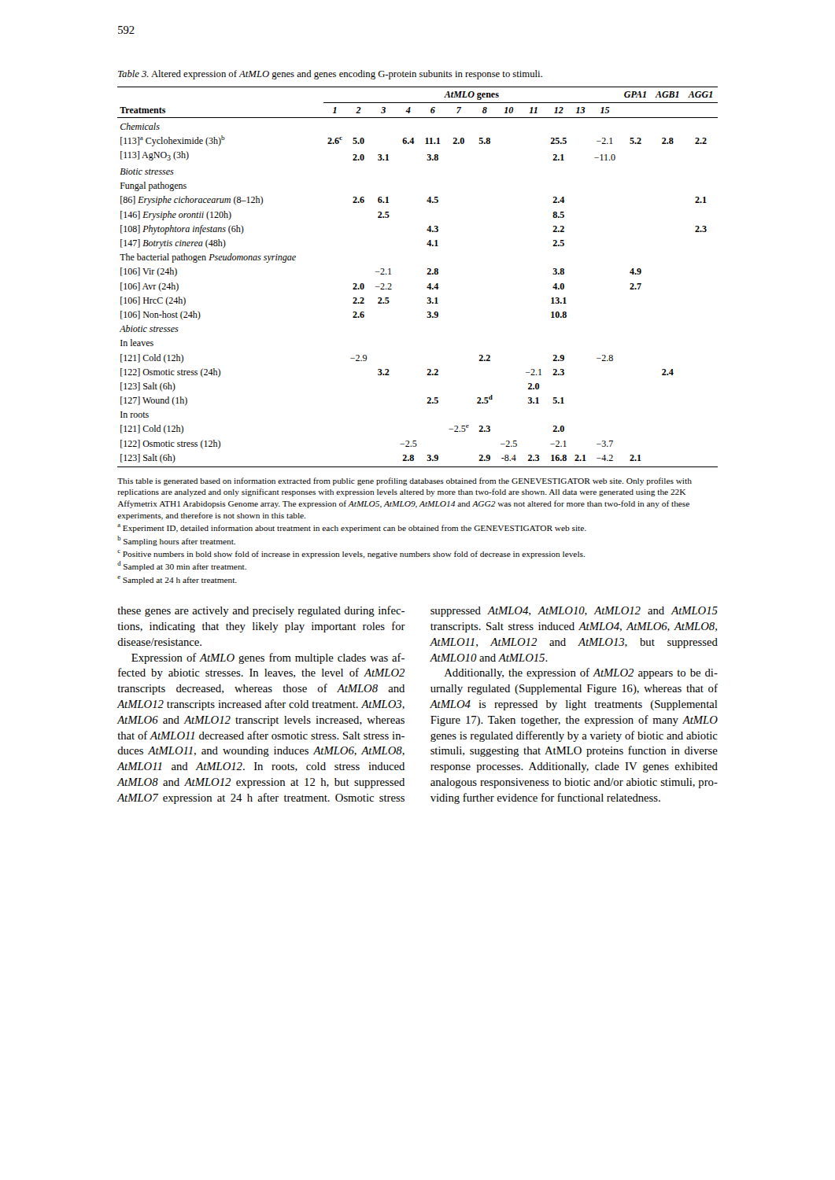592
Table 3. Altered expression of AtMLO genes and genes encoding G-protein subunits in response to stimuli.
| Treatments | AtMLO genes | GPA1 | AGB1 | AGG1 |
| --- | --- | --- | --- | --- |
| 1 | 2 | 3 | 4 | 6 | 7 | 8 | 10 | 11 | 12 | 13 | 15 | | | |
| Chemicals |
| [113] a Cycloheximide (3h) b | 2.6 c | 5.0 | | 6.4 | 11.1 | 2.0 | 5.8 | | | 25.5 | | −2.1 | 5.2 | 2.8 | 2.2 |
| [113] AgNO 3 (3h) | | 2.0 | 3.1 | | 3.8 | | | | | 2.1 | | −11.0 | | | |
| Biotic stresses |
| Fungal pathogens | |
| [86] Erysiphe cichoracearum (8–12h) | | 2.6 | 6.1 | | 4.5 | | | | | 2.4 | | | | | 2.1 |
| [146] Erysiphe orontii (120h) | | | 2.5 | | | | | | | 8.5 | | | | | |
| [108] Phytophtora infestans (6h) | | | | | 4.3 | | | | | 2.2 | | | | | 2.3 |
| [147] Botrytis cinerea (48h) | | | | | 4.1 | | | | | 2.5 | | | | | |
| The bacterial pathogen Pseudomonas syringae | |
| [106] Vir (24h) | | | −2.1 | | 2.8 | | | | | 3.8 | | | 4.9 | | |
| [106] Avr (24h) | | 2.0 | −2.2 | | 4.4 | | | | | 4.0 | | | 2.7 | | |
| [106] HrcC (24h) | | 2.2 | 2.5 | | 3.1 | | | | | 13.1 | | | | | |
| [106] Non-host (24h) | | 2.6 | | | 3.9 | | | | | 10.8 | | | | | |
| Abiotic stresses |
| In leaves | |
| [121] Cold (12h) | | −2.9 | | | | | 2.2 | | | 2.9 | | −2.8 | | | |
| [122] Osmotic stress (24h) | | | 3.2 | | 2.2 | | | | −2.1 | 2.3 | | | | 2.4 | |
| [123] Salt (6h) | | | | | | | | | 2.0 | | | | | | |
| [127] Wound (1h) | | | | | 2.5 | | 2.5 d | | 3.1 | 5.1 | | | | | |
| In roots | |
| [121] Cold (12h) | | | | | | −2.5 e | 2.3 | | | 2.0 | | | | | |
| [122] Osmotic stress (12h) | | | | −2.5 | | | | −2.5 | | −2.1 | | −3.7 | | | |
| [123] Salt (6h) | | | | 2.8 | 3.9 | | 2.9 | -8.4 | 2.3 | 16.8 | 2.1 | −4.2 | 2.1 | | |
This table is generated based on information extracted from public gene profiling databases obtained from the GENEVESTIGATOR web site. Only profiles with replications are analyzed and only significant responses with expression levels altered by more than two-fold are shown. All data were generated using the 22K Affymetrix ATH1 Arabidopsis Genome array. The expression of AtMLO5, AtMLO9, AtMLO14 and AGG2 was not altered for more than two-fold in any of these experiments, and therefore is not shown in this table.
a Experiment ID, detailed information about treatment in each experiment can be obtained from the GENEVESTIGATOR web site.
b Sampling hours after treatment.
c Positive numbers in bold show fold of increase in expression levels, negative numbers show fold of decrease in expression levels.
d Sampled at 30 min after treatment.
e Sampled at 24 h after treatment.
these genes are actively and precisely regulated during infections, indicating that they likely play important roles for disease/resistance.
Expression of AtMLO genes from multiple clades was affected by abiotic stresses. In leaves, the level of AtMLO2 transcripts decreased, whereas those of AtMLO8 and AtMLO12 transcripts increased after cold treatment. AtMLO3, AtMLO6 and AtMLO12 transcript levels increased, whereas that of AtMLO11 decreased after osmotic stress. Salt stress induces AtMLO11, and wounding induces AtMLO6, AtMLO8, AtMLO11 and AtMLO12. In roots, cold stress induced AtMLO8 and AtMLO12 expression at 12 h, but suppressed AtMLO7 expression at 24 h after treatment. Osmotic stress suppressed AtMLO4, AtMLO10, AtMLO12 and AtMLO15 transcripts. Salt stress induced AtMLO4, AtMLO6, AtMLO8, AtMLO11, AtMLO12 and AtMLO13, but suppressed AtMLO10 and AtMLO15.
Additionally, the expression of AtMLO2 appears to be diurnally regulated (Supplemental Figure 16), whereas that of AtMLO4 is repressed by light treatments (Supplemental Figure 17). Taken together, the expression of many AtMLO genes is regulated differently by a variety of biotic and abiotic stimuli, suggesting that AtMLO proteins function in diverse response processes. Additionally, clade IV genes exhibited analogous responsiveness to biotic and/or abiotic stimuli, providing further evidence for functional relatedness.